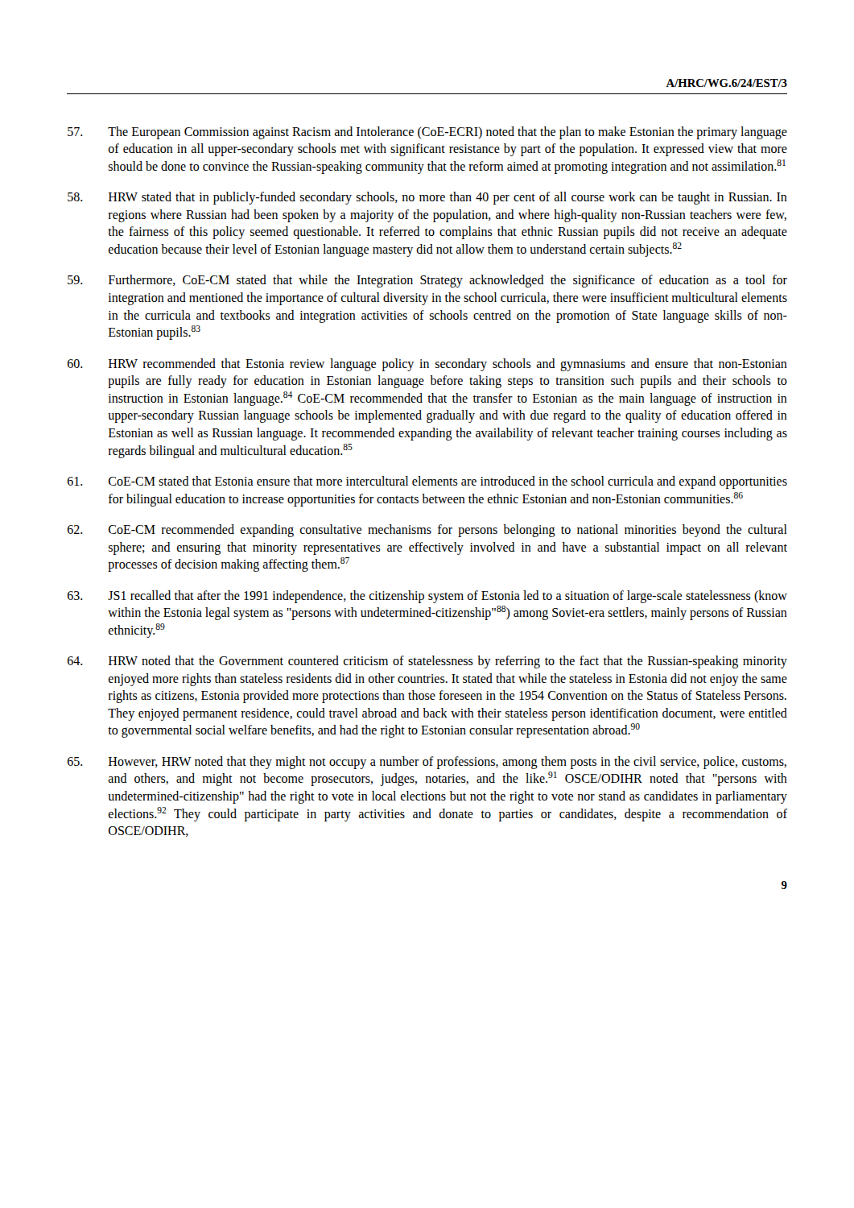A/HRC/WG.6/24/EST/3
57. The European Commission against Racism and Intolerance (CoE-ECRI) noted that the plan to make Estonian the primary language of education in all upper-secondary schools met with significant resistance by part of the population. It expressed view that more should be done to convince the Russian-speaking community that the reform aimed at promoting integration and not assimilation.81
58. HRW stated that in publicly-funded secondary schools, no more than 40 per cent of all course work can be taught in Russian. In regions where Russian had been spoken by a majority of the population, and where high-quality non-Russian teachers were few, the fairness of this policy seemed questionable. It referred to complains that ethnic Russian pupils did not receive an adequate education because their level of Estonian language mastery did not allow them to understand certain subjects.82
59. Furthermore, CoE-CM stated that while the Integration Strategy acknowledged the significance of education as a tool for integration and mentioned the importance of cultural diversity in the school curricula, there were insufficient multicultural elements in the curricula and textbooks and integration activities of schools centred on the promotion of State language skills of non-Estonian pupils.83
60. HRW recommended that Estonia review language policy in secondary schools and gymnasiums and ensure that non-Estonian pupils are fully ready for education in Estonian language before taking steps to transition such pupils and their schools to instruction in Estonian language.84 CoE-CM recommended that the transfer to Estonian as the main language of instruction in upper-secondary Russian language schools be implemented gradually and with due regard to the quality of education offered in Estonian as well as Russian language. It recommended expanding the availability of relevant teacher training courses including as regards bilingual and multicultural education.85
61. CoE-CM stated that Estonia ensure that more intercultural elements are introduced in the school curricula and expand opportunities for bilingual education to increase opportunities for contacts between the ethnic Estonian and non-Estonian communities.86
62. CoE-CM recommended expanding consultative mechanisms for persons belonging to national minorities beyond the cultural sphere; and ensuring that minority representatives are effectively involved in and have a substantial impact on all relevant processes of decision making affecting them.87
63. JS1 recalled that after the 1991 independence, the citizenship system of Estonia led to a situation of large-scale statelessness (know within the Estonia legal system as "persons with undetermined-citizenship"88) among Soviet-era settlers, mainly persons of Russian ethnicity.89
64. HRW noted that the Government countered criticism of statelessness by referring to the fact that the Russian-speaking minority enjoyed more rights than stateless residents did in other countries. It stated that while the stateless in Estonia did not enjoy the same rights as citizens, Estonia provided more protections than those foreseen in the 1954 Convention on the Status of Stateless Persons. They enjoyed permanent residence, could travel abroad and back with their stateless person identification document, were entitled to governmental social welfare benefits, and had the right to Estonian consular representation abroad.90
65. However, HRW noted that they might not occupy a number of professions, among them posts in the civil service, police, customs, and others, and might not become prosecutors, judges, notaries, and the like.91 OSCE/ODIHR noted that "persons with undetermined-citizenship" had the right to vote in local elections but not the right to vote nor stand as candidates in parliamentary elections.92 They could participate in party activities and donate to parties or candidates, despite a recommendation of OSCE/ODIHR,
9